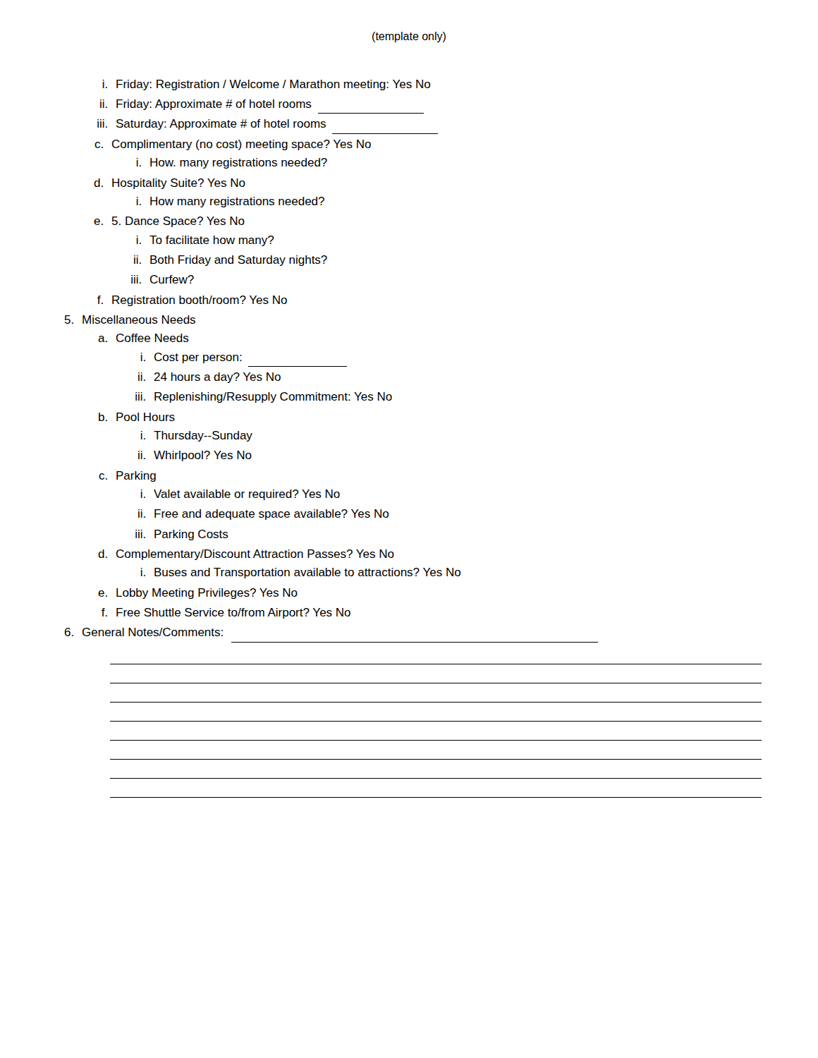(template only)
Friday: Registration / Welcome / Marathon meeting: Yes No
Friday: Approximate # of hotel rooms
Saturday: Approximate # of hotel rooms
Complimentary (no cost) meeting space? Yes No
How. many registrations needed?
Hospitality Suite? Yes No
How many registrations needed?
5. Dance Space? Yes No
To facilitate how many?
Both Friday and Saturday nights?
Curfew?
Registration booth/room? Yes No
Miscellaneous Needs
Coffee Needs
Cost per person:
24 hours a day? Yes No
Replenishing/Resupply Commitment: Yes No
Pool Hours
Thursday--Sunday
Whirlpool? Yes No
Parking
Valet available or required? Yes No
Free and adequate space available? Yes No
Parking Costs
Complementary/Discount Attraction Passes? Yes No
Buses and Transportation available to attractions? Yes No
Lobby Meeting Privileges? Yes No
Free Shuttle Service to/from Airport? Yes No
General Notes/Comments: